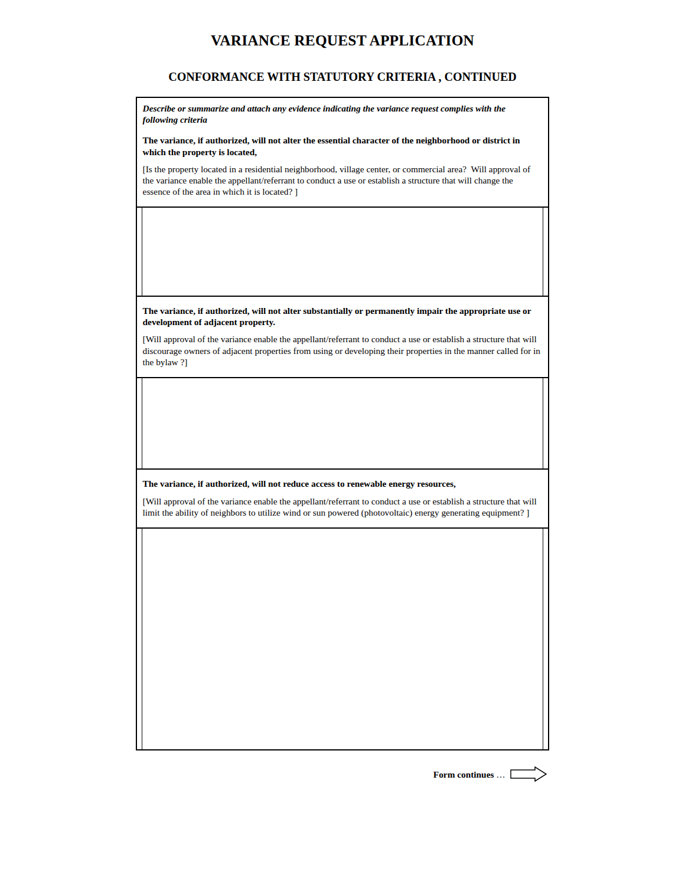VARIANCE REQUEST APPLICATION
CONFORMANCE WITH STATUTORY CRITERIA , CONTINUED
Describe or summarize and attach any evidence indicating the variance request complies with the following criteria
The variance, if authorized, will not alter the essential character of the neighborhood or district in which the property is located,
[Is the property located in a residential neighborhood, village center, or commercial area? Will approval of the variance enable the appellant/referrant to conduct a use or establish a structure that will change the essence of the area in which it is located? ]
The variance, if authorized, will not alter substantially or permanently impair the appropriate use or development of adjacent property.
[Will approval of the variance enable the appellant/referrant to conduct a use or establish a structure that will discourage owners of adjacent properties from using or developing their properties in the manner called for in the bylaw ?]
The variance, if authorized, will not reduce access to renewable energy resources,
[Will approval of the variance enable the appellant/referrant to conduct a use or establish a structure that will limit the ability of neighbors to utilize wind or sun powered (photovoltaic) energy generating equipment? ]
Form continues …